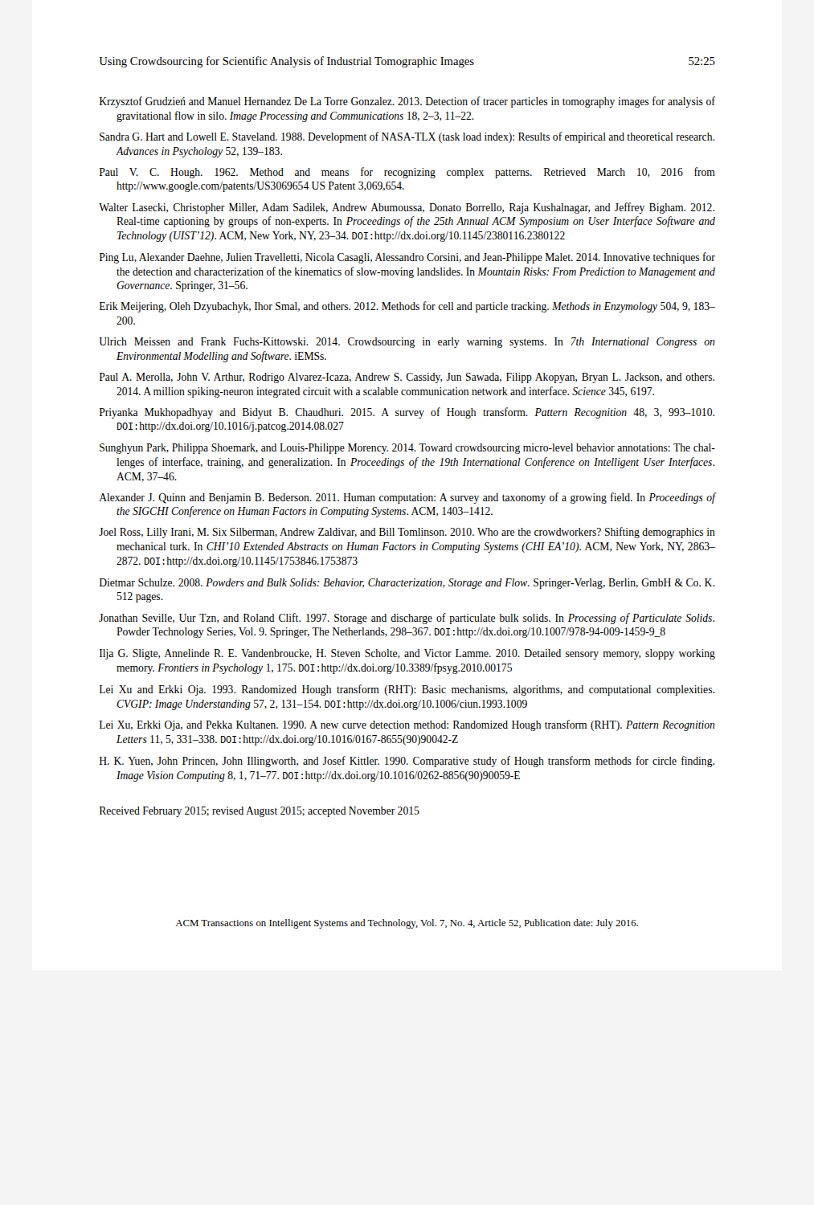Using Crowdsourcing for Scientific Analysis of Industrial Tomographic Images 52:25
Krzysztof Grudzień and Manuel Hernandez De La Torre Gonzalez. 2013. Detection of tracer particles in tomography images for analysis of gravitational flow in silo. Image Processing and Communications 18, 2–3, 11–22.
Sandra G. Hart and Lowell E. Staveland. 1988. Development of NASA-TLX (task load index): Results of empirical and theoretical research. Advances in Psychology 52, 139–183.
Paul V. C. Hough. 1962. Method and means for recognizing complex patterns. Retrieved March 10, 2016 from http://www.google.com/patents/US3069654 US Patent 3,069,654.
Walter Lasecki, Christopher Miller, Adam Sadilek, Andrew Abumoussa, Donato Borrello, Raja Kushalnagar, and Jeffrey Bigham. 2012. Real-time captioning by groups of non-experts. In Proceedings of the 25th Annual ACM Symposium on User Interface Software and Technology (UIST’12). ACM, New York, NY, 23–34. DOI: http://dx.doi.org/10.1145/2380116.2380122
Ping Lu, Alexander Daehne, Julien Travelletti, Nicola Casagli, Alessandro Corsini, and Jean-Philippe Malet. 2014. Innovative techniques for the detection and characterization of the kinematics of slow-moving landslides. In Mountain Risks: From Prediction to Management and Governance. Springer, 31–56.
Erik Meijering, Oleh Dzyubachyk, Ihor Smal, and others. 2012. Methods for cell and particle tracking. Methods in Enzymology 504, 9, 183–200.
Ulrich Meissen and Frank Fuchs-Kittowski. 2014. Crowdsourcing in early warning systems. In 7th International Congress on Environmental Modelling and Software. iEMSs.
Paul A. Merolla, John V. Arthur, Rodrigo Alvarez-Icaza, Andrew S. Cassidy, Jun Sawada, Filipp Akopyan, Bryan L. Jackson, and others. 2014. A million spiking-neuron integrated circuit with a scalable communication network and interface. Science 345, 6197.
Priyanka Mukhopadhyay and Bidyut B. Chaudhuri. 2015. A survey of Hough transform. Pattern Recognition 48, 3, 993–1010. DOI: http://dx.doi.org/10.1016/j.patcog.2014.08.027
Sunghyun Park, Philippa Shoemark, and Louis-Philippe Morency. 2014. Toward crowdsourcing micro-level behavior annotations: The challenges of interface, training, and generalization. In Proceedings of the 19th International Conference on Intelligent User Interfaces. ACM, 37–46.
Alexander J. Quinn and Benjamin B. Bederson. 2011. Human computation: A survey and taxonomy of a growing field. In Proceedings of the SIGCHI Conference on Human Factors in Computing Systems. ACM, 1403–1412.
Joel Ross, Lilly Irani, M. Six Silberman, Andrew Zaldivar, and Bill Tomlinson. 2010. Who are the crowdworkers? Shifting demographics in mechanical turk. In CHI’10 Extended Abstracts on Human Factors in Computing Systems (CHI EA’10). ACM, New York, NY, 2863–2872. DOI: http://dx.doi.org/10.1145/1753846.1753873
Dietmar Schulze. 2008. Powders and Bulk Solids: Behavior, Characterization, Storage and Flow. Springer-Verlag, Berlin, GmbH & Co. K. 512 pages.
Jonathan Seville, Uur Tzn, and Roland Clift. 1997. Storage and discharge of particulate bulk solids. In Processing of Particulate Solids. Powder Technology Series, Vol. 9. Springer, The Netherlands, 298–367. DOI: http://dx.doi.org/10.1007/978-94-009-1459-9_8
Ilja G. Sligte, Annelinde R. E. Vandenbroucke, H. Steven Scholte, and Victor Lamme. 2010. Detailed sensory memory, sloppy working memory. Frontiers in Psychology 1, 175. DOI: http://dx.doi.org/10.3389/fpsyg.2010.00175
Lei Xu and Erkki Oja. 1993. Randomized Hough transform (RHT): Basic mechanisms, algorithms, and computational complexities. CVGIP: Image Understanding 57, 2, 131–154. DOI: http://dx.doi.org/10.1006/ciun.1993.1009
Lei Xu, Erkki Oja, and Pekka Kultanen. 1990. A new curve detection method: Randomized Hough transform (RHT). Pattern Recognition Letters 11, 5, 331–338. DOI: http://dx.doi.org/10.1016/0167-8655(90)90042-Z
H. K. Yuen, John Princen, John Illingworth, and Josef Kittler. 1990. Comparative study of Hough transform methods for circle finding. Image Vision Computing 8, 1, 71–77. DOI: http://dx.doi.org/10.1016/0262-8856(90)90059-E
Received February 2015; revised August 2015; accepted November 2015
ACM Transactions on Intelligent Systems and Technology, Vol. 7, No. 4, Article 52, Publication date: July 2016.